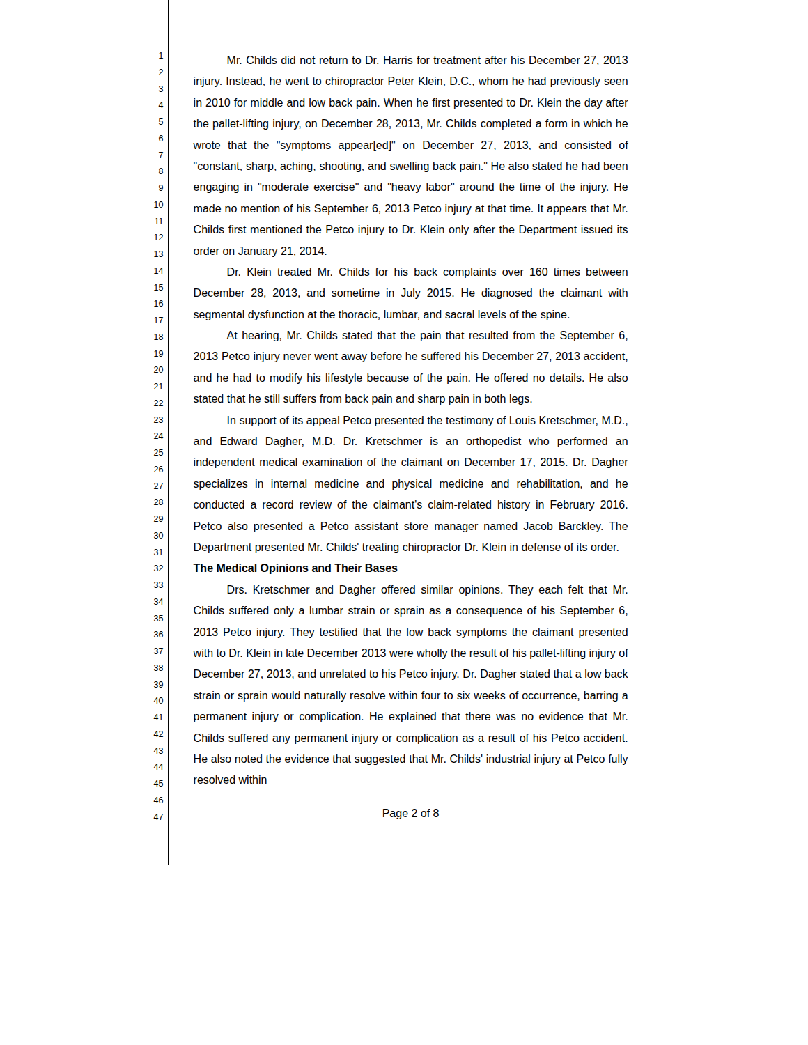1
2
3
4
5
6
7
8
9
10
11
12
13
14
15
16
17
18
19
20
21
22
23
24
25
26
27
28
29
30
31
32
33
34
35
36
37
38
39
40
41
42
43
44
45
46
47
Mr. Childs did not return to Dr. Harris for treatment after his December 27, 2013 injury. Instead, he went to chiropractor Peter Klein, D.C., whom he had previously seen in 2010 for middle and low back pain. When he first presented to Dr. Klein the day after the pallet-lifting injury, on December 28, 2013, Mr. Childs completed a form in which he wrote that the "symptoms appear[ed]" on December 27, 2013, and consisted of "constant, sharp, aching, shooting, and swelling back pain." He also stated he had been engaging in "moderate exercise" and "heavy labor" around the time of the injury. He made no mention of his September 6, 2013 Petco injury at that time. It appears that Mr. Childs first mentioned the Petco injury to Dr. Klein only after the Department issued its order on January 21, 2014.
Dr. Klein treated Mr. Childs for his back complaints over 160 times between December 28, 2013, and sometime in July 2015. He diagnosed the claimant with segmental dysfunction at the thoracic, lumbar, and sacral levels of the spine.
At hearing, Mr. Childs stated that the pain that resulted from the September 6, 2013 Petco injury never went away before he suffered his December 27, 2013 accident, and he had to modify his lifestyle because of the pain. He offered no details. He also stated that he still suffers from back pain and sharp pain in both legs.
In support of its appeal Petco presented the testimony of Louis Kretschmer, M.D., and Edward Dagher, M.D. Dr. Kretschmer is an orthopedist who performed an independent medical examination of the claimant on December 17, 2015. Dr. Dagher specializes in internal medicine and physical medicine and rehabilitation, and he conducted a record review of the claimant's claim-related history in February 2016. Petco also presented a Petco assistant store manager named Jacob Barckley. The Department presented Mr. Childs' treating chiropractor Dr. Klein in defense of its order.
The Medical Opinions and Their Bases
Drs. Kretschmer and Dagher offered similar opinions. They each felt that Mr. Childs suffered only a lumbar strain or sprain as a consequence of his September 6, 2013 Petco injury. They testified that the low back symptoms the claimant presented with to Dr. Klein in late December 2013 were wholly the result of his pallet-lifting injury of December 27, 2013, and unrelated to his Petco injury. Dr. Dagher stated that a low back strain or sprain would naturally resolve within four to six weeks of occurrence, barring a permanent injury or complication. He explained that there was no evidence that Mr. Childs suffered any permanent injury or complication as a result of his Petco accident. He also noted the evidence that suggested that Mr. Childs' industrial injury at Petco fully resolved within
Page 2 of 8